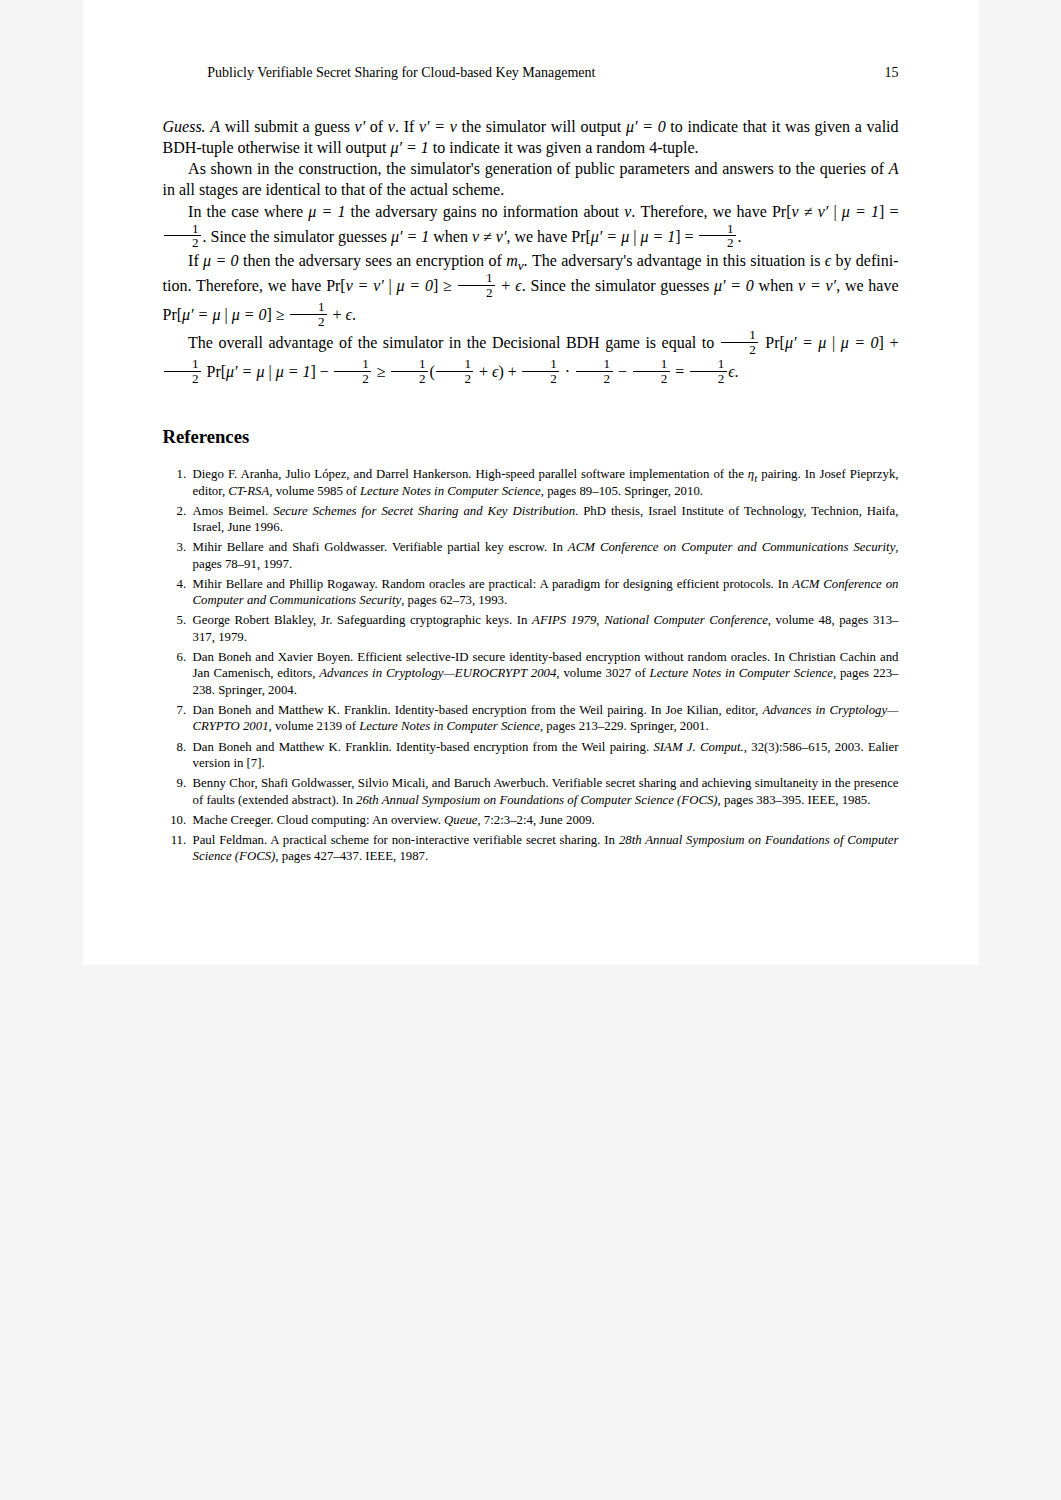Publicly Verifiable Secret Sharing for Cloud-based Key Management 15
Guess. A will submit a guess ν′ of ν. If ν′ = ν the simulator will output μ′ = 0 to indicate that it was given a valid BDH-tuple otherwise it will output μ′ = 1 to indicate it was given a random 4-tuple.
As shown in the construction, the simulator's generation of public parameters and answers to the queries of A in all stages are identical to that of the actual scheme.
In the case where μ = 1 the adversary gains no information about ν. Therefore, we have Pr[ν ≠ ν′ | μ = 1] = 12. Since the simulator guesses μ′ = 1 when ν ≠ ν′, we have Pr[μ′ = μ | μ = 1] = 12.
If μ = 0 then the adversary sees an encryption of mν. The adversary's advantage in this situation is ϵ by definition. Therefore, we have Pr[ν = ν′ | μ = 0] ≥ 12 + ϵ. Since the simulator guesses μ′ = 0 when ν = ν′, we have Pr[μ′ = μ | μ = 0] ≥ 12 + ϵ.
The overall advantage of the simulator in the Decisional BDH game is equal to 12 Pr[μ′ = μ | μ = 0] + 12 Pr[μ′ = μ | μ = 1] − 12 ≥ 12(12 + ϵ) + 12 · 12 − 12 = 12 ϵ.
References
Diego F. Aranha, Julio López, and Darrel Hankerson. High-speed parallel software implementation of the ηt pairing. In Josef Pieprzyk, editor, CT-RSA, volume 5985 of Lecture Notes in Computer Science, pages 89–105. Springer, 2010.
Amos Beimel. Secure Schemes for Secret Sharing and Key Distribution. PhD thesis, Israel Institute of Technology, Technion, Haifa, Israel, June 1996.
Mihir Bellare and Shafi Goldwasser. Verifiable partial key escrow. In ACM Conference on Computer and Communications Security, pages 78–91, 1997.
Mihir Bellare and Phillip Rogaway. Random oracles are practical: A paradigm for designing efficient protocols. In ACM Conference on Computer and Communications Security, pages 62–73, 1993.
George Robert Blakley, Jr. Safeguarding cryptographic keys. In AFIPS 1979, National Computer Conference, volume 48, pages 313–317, 1979.
Dan Boneh and Xavier Boyen. Efficient selective-ID secure identity-based encryption without random oracles. In Christian Cachin and Jan Camenisch, editors, Advances in Cryptology—EUROCRYPT 2004, volume 3027 of Lecture Notes in Computer Science, pages 223–238. Springer, 2004.
Dan Boneh and Matthew K. Franklin. Identity-based encryption from the Weil pairing. In Joe Kilian, editor, Advances in Cryptology—CRYPTO 2001, volume 2139 of Lecture Notes in Computer Science, pages 213–229. Springer, 2001.
Dan Boneh and Matthew K. Franklin. Identity-based encryption from the Weil pairing. SIAM J. Comput., 32(3):586–615, 2003. Ealier version in [7].
Benny Chor, Shafi Goldwasser, Silvio Micali, and Baruch Awerbuch. Verifiable secret sharing and achieving simultaneity in the presence of faults (extended abstract). In 26th Annual Symposium on Foundations of Computer Science (FOCS), pages 383–395. IEEE, 1985.
Mache Creeger. Cloud computing: An overview. Queue, 7:2:3–2:4, June 2009.
Paul Feldman. A practical scheme for non-interactive verifiable secret sharing. In 28th Annual Symposium on Foundations of Computer Science (FOCS), pages 427–437. IEEE, 1987.